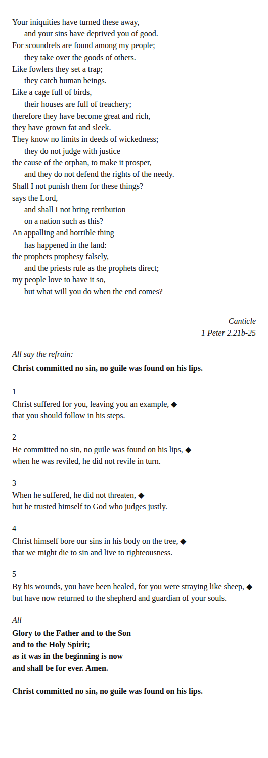Your iniquities have turned these away,
and your sins have deprived you of good.
For scoundrels are found among my people;
they take over the goods of others.
Like fowlers they set a trap;
they catch human beings.
Like a cage full of birds,
their houses are full of treachery;
therefore they have become great and rich,
they have grown fat and sleek.
They know no limits in deeds of wickedness;
they do not judge with justice
the cause of the orphan, to make it prosper,
and they do not defend the rights of the needy.
Shall I not punish them for these things?
says the Lord,
and shall I not bring retribution
on a nation such as this?
An appalling and horrible thing
has happened in the land:
the prophets prophesy falsely,
and the priests rule as the prophets direct;
my people love to have it so,
but what will you do when the end comes?
Canticle 1 Peter 2.21b-25
All say the refrain:
Christ committed no sin, no guile was found on his lips.
1
Christ suffered for you, leaving you an example, ◆
that you should follow in his steps.
2
He committed no sin, no guile was found on his lips, ◆
when he was reviled, he did not revile in turn.
3
When he suffered, he did not threaten, ◆
but he trusted himself to God who judges justly.
4
Christ himself bore our sins in his body on the tree, ◆
that we might die to sin and live to righteousness.
5
By his wounds, you have been healed, for you were straying like sheep, ◆
but have now returned to the shepherd and guardian of your souls.
All
Glory to the Father and to the Son
and to the Holy Spirit;
as it was in the beginning is now
and shall be for ever. Amen.
Christ committed no sin, no guile was found on his lips.